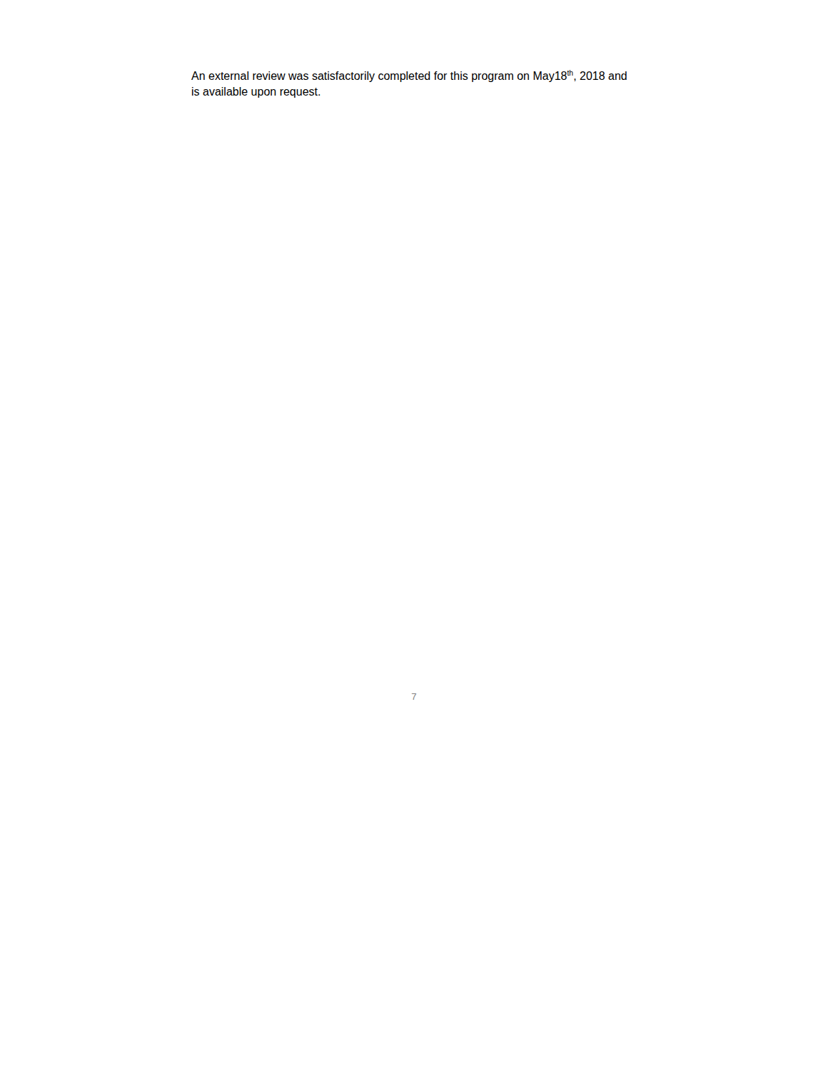An external review was satisfactorily completed for this program on May18th, 2018 and is available upon request.
7